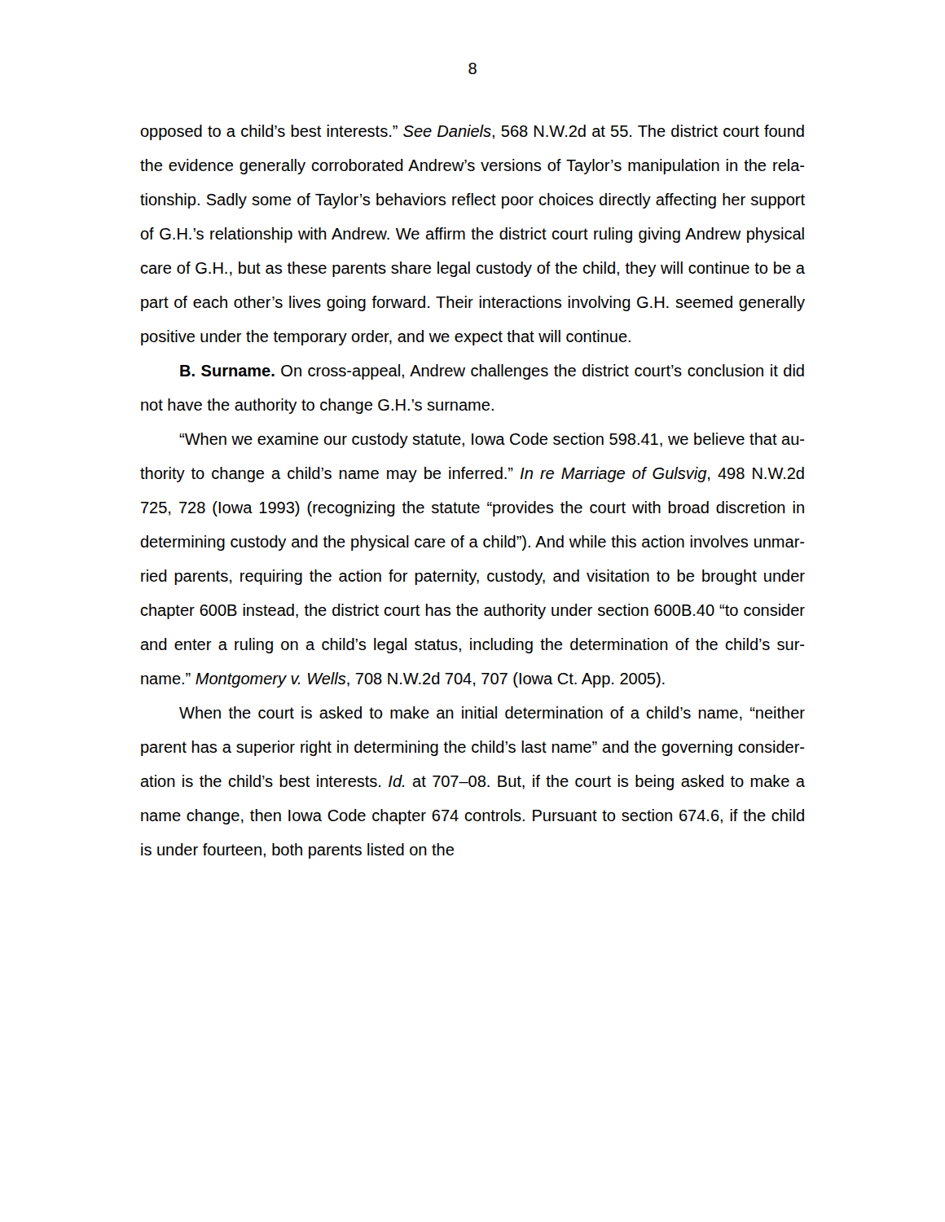8
opposed to a child’s best interests.” See Daniels, 568 N.W.2d at 55. The district court found the evidence generally corroborated Andrew’s versions of Taylor’s manipulation in the relationship. Sadly some of Taylor’s behaviors reflect poor choices directly affecting her support of G.H.’s relationship with Andrew. We affirm the district court ruling giving Andrew physical care of G.H., but as these parents share legal custody of the child, they will continue to be a part of each other’s lives going forward. Their interactions involving G.H. seemed generally positive under the temporary order, and we expect that will continue.
B. Surname. On cross-appeal, Andrew challenges the district court’s conclusion it did not have the authority to change G.H.’s surname.
“When we examine our custody statute, Iowa Code section 598.41, we believe that authority to change a child’s name may be inferred.” In re Marriage of Gulsvig, 498 N.W.2d 725, 728 (Iowa 1993) (recognizing the statute “provides the court with broad discretion in determining custody and the physical care of a child”). And while this action involves unmarried parents, requiring the action for paternity, custody, and visitation to be brought under chapter 600B instead, the district court has the authority under section 600B.40 “to consider and enter a ruling on a child’s legal status, including the determination of the child’s surname.” Montgomery v. Wells, 708 N.W.2d 704, 707 (Iowa Ct. App. 2005).
When the court is asked to make an initial determination of a child’s name, “neither parent has a superior right in determining the child’s last name” and the governing consideration is the child’s best interests. Id. at 707–08. But, if the court is being asked to make a name change, then Iowa Code chapter 674 controls. Pursuant to section 674.6, if the child is under fourteen, both parents listed on the